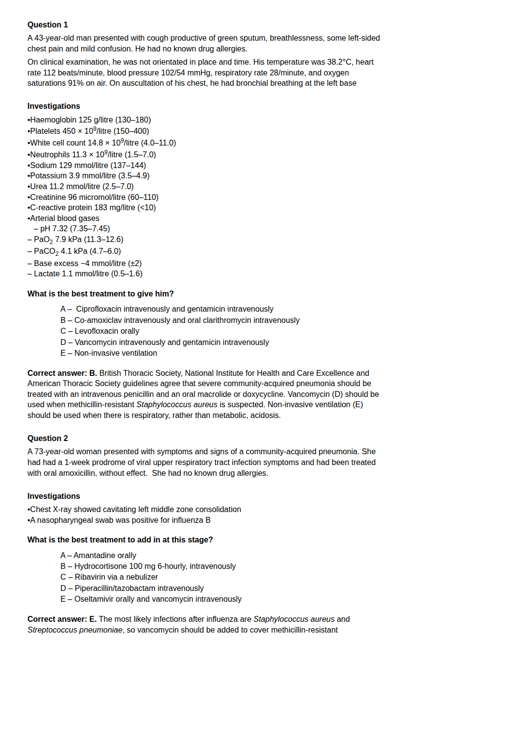Question 1
A 43-year-old man presented with cough productive of green sputum, breathlessness, some left-sided chest pain and mild confusion. He had no known drug allergies.
On clinical examination, he was not orientated in place and time. His temperature was 38.2°C, heart rate 112 beats/minute, blood pressure 102/54 mmHg, respiratory rate 28/minute, and oxygen saturations 91% on air. On auscultation of his chest, he had bronchial breathing at the left base
Investigations
•Haemoglobin 125 g/litre (130–180)
•Platelets 450 × 109/litre (150–400)
•White cell count 14.8 × 109/litre (4.0–11.0)
•Neutrophils 11.3 × 109/litre (1.5–7.0)
•Sodium 129 mmol/litre (137–144)
•Potassium 3.9 mmol/litre (3.5–4.9)
•Urea 11.2 mmol/litre (2.5–7.0)
•Creatinine 96 micromol/litre (60–110)
•C-reactive protein 183 mg/litre (<10)
•Arterial blood gases
– pH 7.32 (7.35–7.45)
– PaO2 7.9 kPa (11.3–12.6)
– PaCO2 4.1 kPa (4.7–6.0)
– Base excess −4 mmol/litre (±2)
– Lactate 1.1 mmol/litre (0.5–1.6)
What is the best treatment to give him?
A – Ciprofloxacin intravenously and gentamicin intravenously
B – Co-amoxiclav intravenously and oral clarithromycin intravenously
C – Levofloxacin orally
D – Vancomycin intravenously and gentamicin intravenously
E – Non-invasive ventilation
Correct answer: B. British Thoracic Society, National Institute for Health and Care Excellence and American Thoracic Society guidelines agree that severe community-acquired pneumonia should be treated with an intravenous penicillin and an oral macrolide or doxycycline. Vancomycin (D) should be used when methicillin-resistant Staphylococcus aureus is suspected. Non-invasive ventilation (E) should be used when there is respiratory, rather than metabolic, acidosis.
Question 2
A 73-year-old woman presented with symptoms and signs of a community-acquired pneumonia. She had had a 1-week prodrome of viral upper respiratory tract infection symptoms and had been treated with oral amoxicillin, without effect. She had no known drug allergies.
Investigations
•Chest X-ray showed cavitating left middle zone consolidation
•A nasopharyngeal swab was positive for influenza B
What is the best treatment to add in at this stage?
A – Amantadine orally
B – Hydrocortisone 100 mg 6-hourly, intravenously
C – Ribavirin via a nebulizer
D – Piperacillin/tazobactam intravenously
E – Oseltamivir orally and vancomycin intravenously
Correct answer: E. The most likely infections after influenza are Staphylococcus aureus and Streptococcus pneumoniae, so vancomycin should be added to cover methicillin-resistant